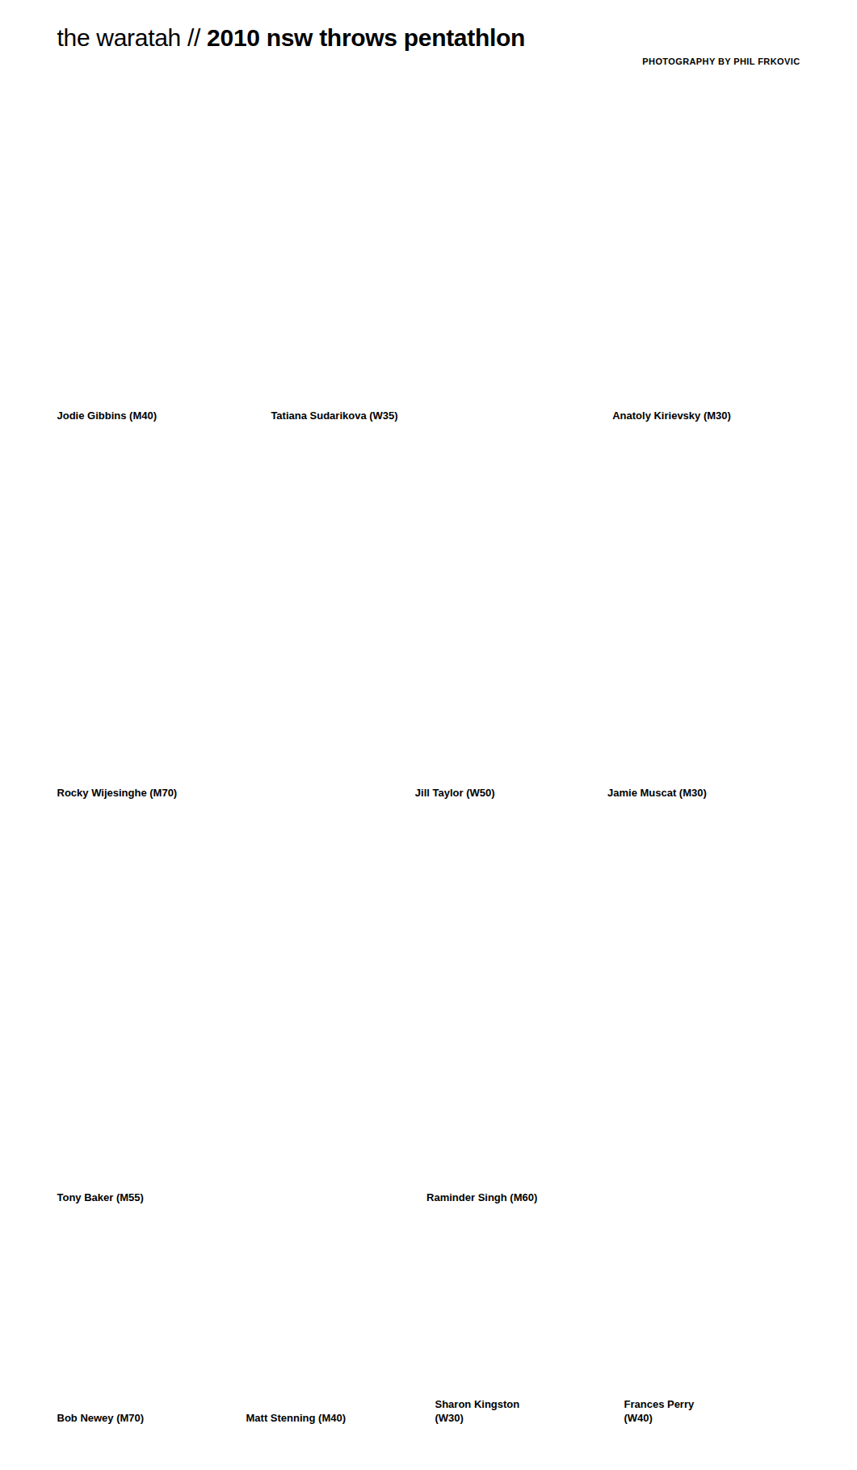the waratah // 2010 nsw throws pentathlon
PHOTOGRAPHY BY PHIL FRKOVIC
Jodie Gibbins (M40)
Tatiana Sudarikova (W35)
Anatoly Kirievsky (M30)
Rocky Wijesinghe (M70)
Jill Taylor (W50)
Jamie Muscat (M30)
Tony Baker (M55)
Raminder Singh (M60)
Bob Newey (M70)
Matt Stenning (M40)
Sharon Kingston
(W30)
Frances Perry
(W40)